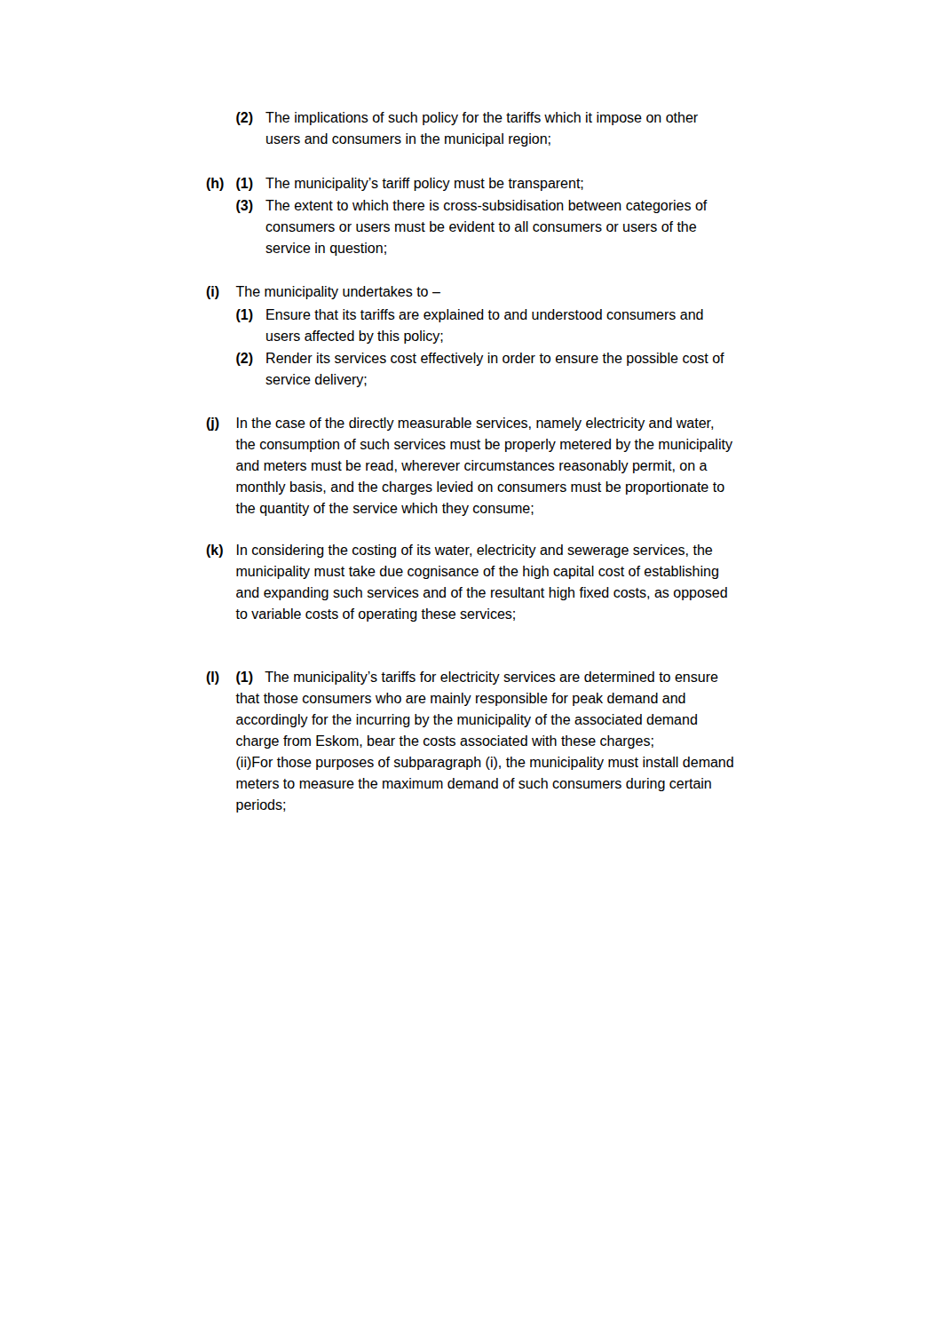(2) The implications of such policy for the tariffs which it impose on other users and consumers in the municipal region;
(h)
(1) The municipality’s tariff policy must be transparent;
(3) The extent to which there is cross-subsidisation between categories of consumers or users must be evident to all consumers or users of the service in question;
(i)
The municipality undertakes to –
(1) Ensure that its tariffs are explained to and understood consumers and users affected by this policy;
(2) Render its services cost effectively in order to ensure the possible cost of service delivery;
(j)
In the case of the directly measurable services, namely electricity and water, the consumption of such services must be properly metered by the municipality and meters must be read, wherever circumstances reasonably permit, on a monthly basis, and the charges levied on consumers must be proportionate to the quantity of the service which they consume;
(k)
In considering the costing of its water, electricity and sewerage services, the municipality must take due cognisance of the high capital cost of establishing and expanding such services and of the resultant high fixed costs, as opposed to variable costs of operating these services;
(l)
(1) The municipality’s tariffs for electricity services are determined to ensure that those consumers who are mainly responsible for peak demand and accordingly for the incurring by the municipality of the associated demand charge from Eskom, bear the costs associated with these charges;
(ii)For those purposes of subparagraph (i), the municipality must install demand meters to measure the maximum demand of such consumers during certain periods;